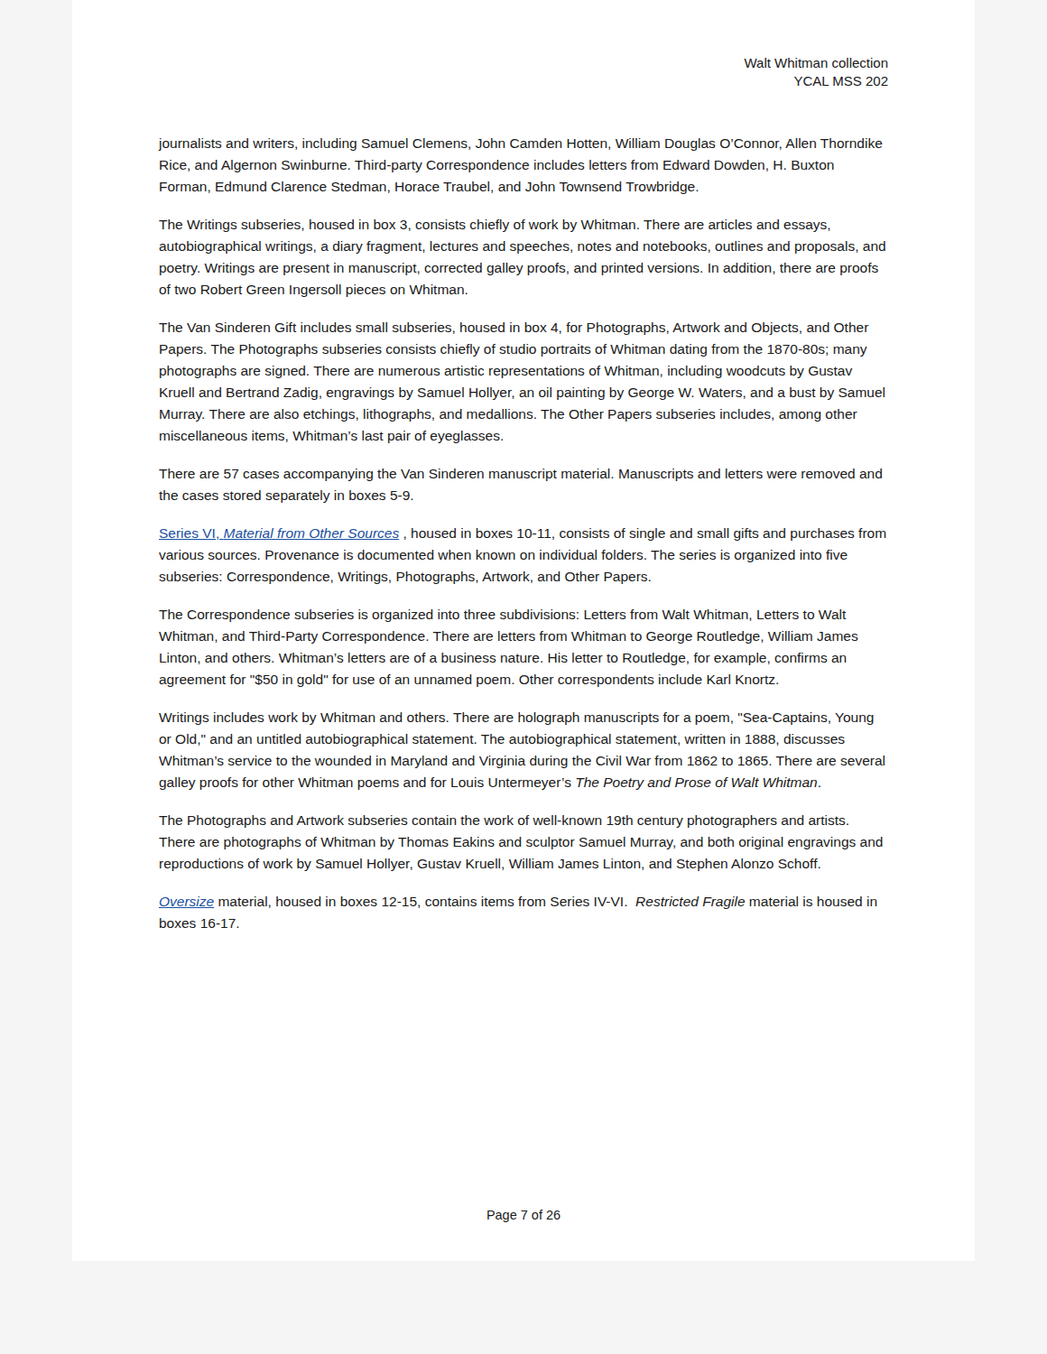Walt Whitman collection YCAL MSS 202
journalists and writers, including Samuel Clemens, John Camden Hotten, William Douglas O’Connor, Allen Thorndike Rice, and Algernon Swinburne. Third-party Correspondence includes letters from Edward Dowden, H. Buxton Forman, Edmund Clarence Stedman, Horace Traubel, and John Townsend Trowbridge.
The Writings subseries, housed in box 3, consists chiefly of work by Whitman. There are articles and essays, autobiographical writings, a diary fragment, lectures and speeches, notes and notebooks, outlines and proposals, and poetry. Writings are present in manuscript, corrected galley proofs, and printed versions. In addition, there are proofs of two Robert Green Ingersoll pieces on Whitman.
The Van Sinderen Gift includes small subseries, housed in box 4, for Photographs, Artwork and Objects, and Other Papers. The Photographs subseries consists chiefly of studio portraits of Whitman dating from the 1870-80s; many photographs are signed. There are numerous artistic representations of Whitman, including woodcuts by Gustav Kruell and Bertrand Zadig, engravings by Samuel Hollyer, an oil painting by George W. Waters, and a bust by Samuel Murray. There are also etchings, lithographs, and medallions. The Other Papers subseries includes, among other miscellaneous items, Whitman’s last pair of eyeglasses.
There are 57 cases accompanying the Van Sinderen manuscript material. Manuscripts and letters were removed and the cases stored separately in boxes 5-9.
Series VI, Material from Other Sources , housed in boxes 10-11, consists of single and small gifts and purchases from various sources. Provenance is documented when known on individual folders. The series is organized into five subseries: Correspondence, Writings, Photographs, Artwork, and Other Papers.
The Correspondence subseries is organized into three subdivisions: Letters from Walt Whitman, Letters to Walt Whitman, and Third-Party Correspondence. There are letters from Whitman to George Routledge, William James Linton, and others. Whitman’s letters are of a business nature. His letter to Routledge, for example, confirms an agreement for "$50 in gold" for use of an unnamed poem. Other correspondents include Karl Knortz.
Writings includes work by Whitman and others. There are holograph manuscripts for a poem, "Sea-Captains, Young or Old," and an untitled autobiographical statement. The autobiographical statement, written in 1888, discusses Whitman’s service to the wounded in Maryland and Virginia during the Civil War from 1862 to 1865. There are several galley proofs for other Whitman poems and for Louis Untermeyer’s The Poetry and Prose of Walt Whitman.
The Photographs and Artwork subseries contain the work of well-known 19th century photographers and artists. There are photographs of Whitman by Thomas Eakins and sculptor Samuel Murray, and both original engravings and reproductions of work by Samuel Hollyer, Gustav Kruell, William James Linton, and Stephen Alonzo Schoff.
Oversize material, housed in boxes 12-15, contains items from Series IV-VI. Restricted Fragile material is housed in boxes 16-17.
Page 7 of 26